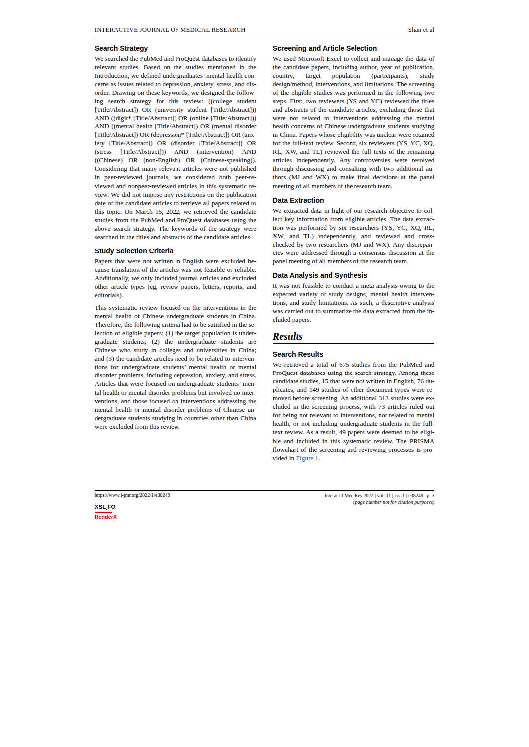INTERACTIVE JOURNAL OF MEDICAL RESEARCH
Shan et al
Search Strategy
We searched the PubMed and ProQuest databases to identify relevant studies. Based on the studies mentioned in the Introduction, we defined undergraduates’ mental health concerns as issues related to depression, anxiety, stress, and disorder. Drawing on these keywords, we designed the following search strategy for this review: ((college student [Title/Abstract]) OR (university student [Title/Abstract])) AND ((digit* [Title/Abstract]) OR (online [Title/Abstract])) AND ((mental health [Title/Abstract]) OR (mental disorder [Title/Abstract]) OR (depression* [Title/Abstract]) OR (anxiety [Title/Abstract]) OR (disorder [Title/Abstract]) OR (stress [Title/Abstract])) AND (intervention) AND ((Chinese) OR (non-English) OR (Chinese-speaking)). Considering that many relevant articles were not published in peer-reviewed journals, we considered both peer-reviewed and nonpeer-reviewed articles in this systematic review. We did not impose any restrictions on the publication date of the candidate articles to retrieve all papers related to this topic. On March 15, 2022, we retrieved the candidate studies from the PubMed and ProQuest databases using the above search strategy. The keywords of the strategy were searched in the titles and abstracts of the candidate articles.
Study Selection Criteria
Papers that were not written in English were excluded because translation of the articles was not feasible or reliable. Additionally, we only included journal articles and excluded other article types (eg, review papers, letters, reports, and editorials).
This systematic review focused on the interventions in the mental health of Chinese undergraduate students in China. Therefore, the following criteria had to be satisfied in the selection of eligible papers: (1) the target population is undergraduate students; (2) the undergraduate students are Chinese who study in colleges and universities in China; and (3) the candidate articles need to be related to interventions for undergraduate students’ mental health or mental disorder problems, including depression, anxiety, and stress. Articles that were focused on undergraduate students’ mental health or mental disorder problems but involved no interventions, and those focused on interventions addressing the mental health or mental disorder problems of Chinese undergraduate students studying in countries other than China were excluded from this review.
Screening and Article Selection
We used Microsoft Excel to collect and manage the data of the candidate papers, including author, year of publication, country, target population (participants), study design/method, interventions, and limitations. The screening of the eligible studies was performed in the following two steps. First, two reviewers (YS and YC) reviewed the titles and abstracts of the candidate articles, excluding those that were not related to interventions addressing the mental health concerns of Chinese undergraduate students studying in China. Papers whose eligibility was unclear were retained for the full-text review. Second, six reviewers (YS, YC, XQ, RL, XW, and TL) reviewed the full texts of the remaining articles independently. Any controversies were resolved through discussing and consulting with two additional authors (MJ and WX) to make final decisions at the panel meeting of all members of the research team.
Data Extraction
We extracted data in light of our research objective to collect key information from eligible articles. The data extraction was performed by six researchers (YS, YC, XQ, RL, XW, and TL) independently, and reviewed and cross-checked by two researchers (MJ and WX). Any discrepancies were addressed through a consensus discussion at the panel meeting of all members of the research team.
Data Analysis and Synthesis
It was not feasible to conduct a meta-analysis owing to the expected variety of study designs, mental health interventions, and study limitations. As such, a descriptive analysis was carried out to summarize the data extracted from the included papers.
Results
Search Results
We retrieved a total of 675 studies from the PubMed and ProQuest databases using the search strategy. Among these candidate studies, 15 that were not written in English, 76 duplicates, and 149 studies of other document types were removed before screening. An additional 313 studies were excluded in the screening process, with 73 articles ruled out for being not relevant to interventions, not related to mental health, or not including undergraduate students in the full-text review. As a result, 49 papers were deemed to be eligible and included in this systematic review. The PRISMA flowchart of the screening and reviewing processes is provided in Figure 1.
https://www.i-jmr.org/2022/1/e38249
Interact J Med Res 2022 | vol. 11 | iss. 1 | e38249 | p. 3
(page number not for citation purposes)
XSL•FO
RenderX